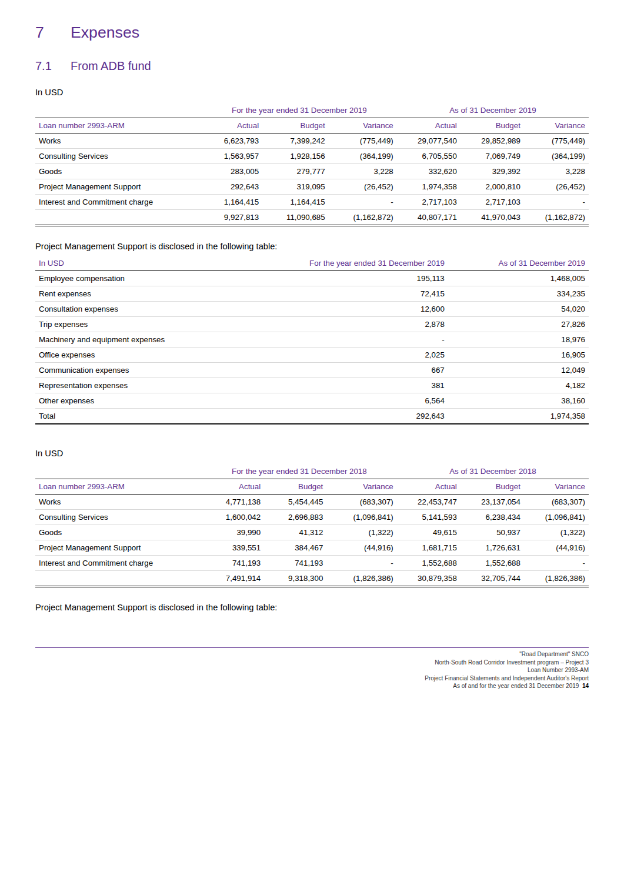7 Expenses
7.1 From ADB fund
In USD
| | For the year ended 31 December 2019 | As of 31 December 2019 |
| --- | --- | --- |
| Loan number 2993-ARM | Actual | Budget | Variance | Actual | Budget | Variance |
| Works | 6,623,793 | 7,399,242 | (775,449) | 29,077,540 | 29,852,989 | (775,449) |
| Consulting Services | 1,563,957 | 1,928,156 | (364,199) | 6,705,550 | 7,069,749 | (364,199) |
| Goods | 283,005 | 279,777 | 3,228 | 332,620 | 329,392 | 3,228 |
| Project Management Support | 292,643 | 319,095 | (26,452) | 1,974,358 | 2,000,810 | (26,452) |
| Interest and Commitment charge | 1,164,415 | 1,164,415 | - | 2,717,103 | 2,717,103 | - |
| | 9,927,813 | 11,090,685 | (1,162,872) | 40,807,171 | 41,970,043 | (1,162,872) |
Project Management Support is disclosed in the following table:
| In USD | For the year ended 31 December 2019 | As of 31 December 2019 |
| --- | --- | --- |
| Employee compensation | 195,113 | 1,468,005 |
| Rent expenses | 72,415 | 334,235 |
| Consultation expenses | 12,600 | 54,020 |
| Trip expenses | 2,878 | 27,826 |
| Machinery and equipment expenses | - | 18,976 |
| Office expenses | 2,025 | 16,905 |
| Communication expenses | 667 | 12,049 |
| Representation expenses | 381 | 4,182 |
| Other expenses | 6,564 | 38,160 |
| Total | 292,643 | 1,974,358 |
In USD
| | For the year ended 31 December 2018 | As of 31 December 2018 |
| --- | --- | --- |
| Loan number 2993-ARM | Actual | Budget | Variance | Actual | Budget | Variance |
| Works | 4,771,138 | 5,454,445 | (683,307) | 22,453,747 | 23,137,054 | (683,307) |
| Consulting Services | 1,600,042 | 2,696,883 | (1,096,841) | 5,141,593 | 6,238,434 | (1,096,841) |
| Goods | 39,990 | 41,312 | (1,322) | 49,615 | 50,937 | (1,322) |
| Project Management Support | 339,551 | 384,467 | (44,916) | 1,681,715 | 1,726,631 | (44,916) |
| Interest and Commitment charge | 741,193 | 741,193 | - | 1,552,688 | 1,552,688 | - |
| | 7,491,914 | 9,318,300 | (1,826,386) | 30,879,358 | 32,705,744 | (1,826,386) |
Project Management Support is disclosed in the following table:
"Road Department" SNCO
North-South Road Corridor Investment program – Project 3
Loan Number 2993-AM
Project Financial Statements and Independent Auditor's Report
As of and for the year ended 31 December 2019 14